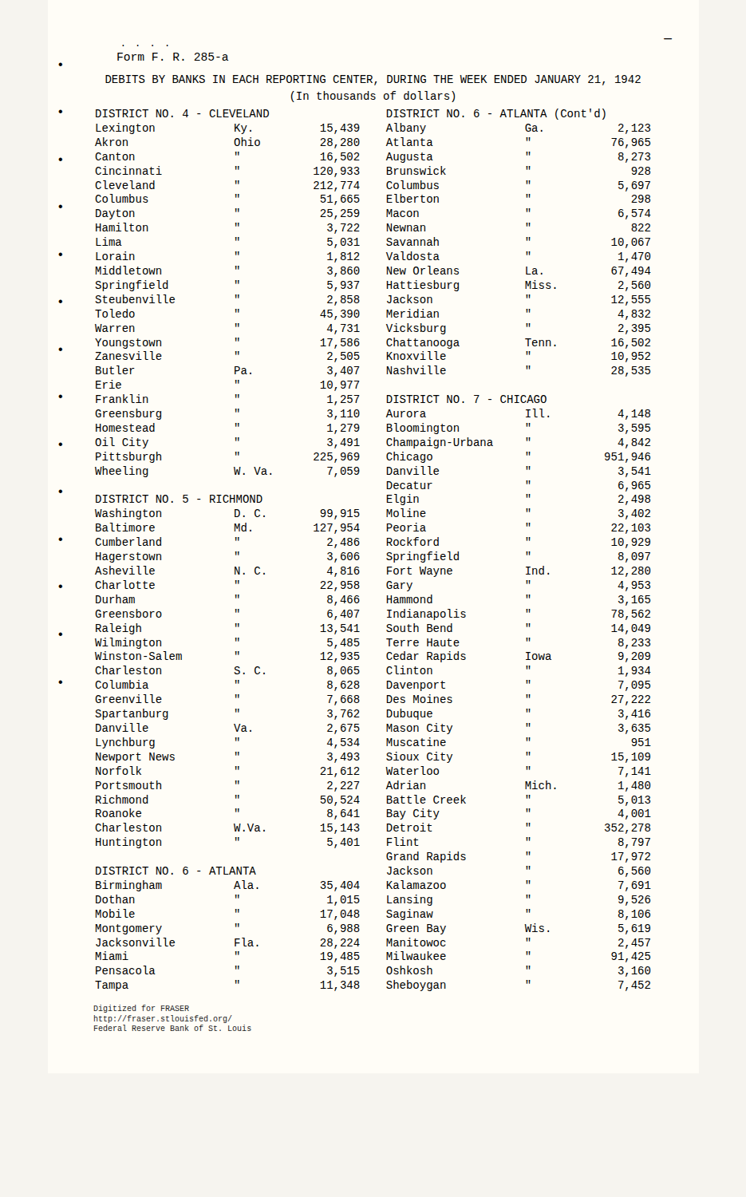••••••••••••••
—
. . . .
Form F. R. 285-a
DEBITS BY BANKS IN EACH REPORTING CENTER, DURING THE WEEK ENDED JANUARY 21, 1942
(In thousands of dollars)
| DISTRICT NO. 4 - CLEVELAND | | DISTRICT NO. 6 - ATLANTA (Cont'd) |
| Lexington | Ky. | 15,439 | | Albany | Ga. | 2,123 |
| Akron | Ohio | 28,280 | | Atlanta | " | 76,965 |
| Canton | " | 16,502 | | Augusta | " | 8,273 |
| Cincinnati | " | 120,933 | | Brunswick | " | 928 |
| Cleveland | " | 212,774 | | Columbus | " | 5,697 |
| Columbus | " | 51,665 | | Elberton | " | 298 |
| Dayton | " | 25,259 | | Macon | " | 6,574 |
| Hamilton | " | 3,722 | | Newnan | " | 822 |
| Lima | " | 5,031 | | Savannah | " | 10,067 |
| Lorain | " | 1,812 | | Valdosta | " | 1,470 |
| Middletown | " | 3,860 | | New Orleans | La. | 67,494 |
| Springfield | " | 5,937 | | Hattiesburg | Miss. | 2,560 |
| Steubenville | " | 2,858 | | Jackson | " | 12,555 |
| Toledo | " | 45,390 | | Meridian | " | 4,832 |
| Warren | " | 4,731 | | Vicksburg | " | 2,395 |
| Youngstown | " | 17,586 | | Chattanooga | Tenn. | 16,502 |
| Zanesville | " | 2,505 | | Knoxville | " | 10,952 |
| Butler | Pa. | 3,407 | | Nashville | " | 28,535 |
| Erie | " | 10,977 | | | | |
| Franklin | " | 1,257 | | DISTRICT NO. 7 - CHICAGO |
| Greensburg | " | 3,110 | | Aurora | Ill. | 4,148 |
| Homestead | " | 1,279 | | Bloomington | " | 3,595 |
| Oil City | " | 3,491 | | Champaign-Urbana | " | 4,842 |
| Pittsburgh | " | 225,969 | | Chicago | " | 951,946 |
| Wheeling | W. Va. | 7,059 | | Danville | " | 3,541 |
| | | | | Decatur | " | 6,965 |
| DISTRICT NO. 5 - RICHMOND | | Elgin | " | 2,498 |
| Washington | D. C. | 99,915 | | Moline | " | 3,402 |
| Baltimore | Md. | 127,954 | | Peoria | " | 22,103 |
| Cumberland | " | 2,486 | | Rockford | " | 10,929 |
| Hagerstown | " | 3,606 | | Springfield | " | 8,097 |
| Asheville | N. C. | 4,816 | | Fort Wayne | Ind. | 12,280 |
| Charlotte | " | 22,958 | | Gary | " | 4,953 |
| Durham | " | 8,466 | | Hammond | " | 3,165 |
| Greensboro | " | 6,407 | | Indianapolis | " | 78,562 |
| Raleigh | " | 13,541 | | South Bend | " | 14,049 |
| Wilmington | " | 5,485 | | Terre Haute | " | 8,233 |
| Winston-Salem | " | 12,935 | | Cedar Rapids | Iowa | 9,209 |
| Charleston | S. C. | 8,065 | | Clinton | " | 1,934 |
| Columbia | " | 8,628 | | Davenport | " | 7,095 |
| Greenville | " | 7,668 | | Des Moines | " | 27,222 |
| Spartanburg | " | 3,762 | | Dubuque | " | 3,416 |
| Danville | Va. | 2,675 | | Mason City | " | 3,635 |
| Lynchburg | " | 4,534 | | Muscatine | " | 951 |
| Newport News | " | 3,493 | | Sioux City | " | 15,109 |
| Norfolk | " | 21,612 | | Waterloo | " | 7,141 |
| Portsmouth | " | 2,227 | | Adrian | Mich. | 1,480 |
| Richmond | " | 50,524 | | Battle Creek | " | 5,013 |
| Roanoke | " | 8,641 | | Bay City | " | 4,001 |
| Charleston | W.Va. | 15,143 | | Detroit | " | 352,278 |
| Huntington | " | 5,401 | | Flint | " | 8,797 |
| | | | | Grand Rapids | " | 17,972 |
| DISTRICT NO. 6 - ATLANTA | | Jackson | " | 6,560 |
| Birmingham | Ala. | 35,404 | | Kalamazoo | " | 7,691 |
| Dothan | " | 1,015 | | Lansing | " | 9,526 |
| Mobile | " | 17,048 | | Saginaw | " | 8,106 |
| Montgomery | " | 6,988 | | Green Bay | Wis. | 5,619 |
| Jacksonville | Fla. | 28,224 | | Manitowoc | " | 2,457 |
| Miami | " | 19,485 | | Milwaukee | " | 91,425 |
| Pensacola | " | 3,515 | | Oshkosh | " | 3,160 |
| Tampa | " | 11,348 | | Sheboygan | " | 7,452 |
Digitized for FRASER
http://fraser.stlouisfed.org/
Federal Reserve Bank of St. Louis